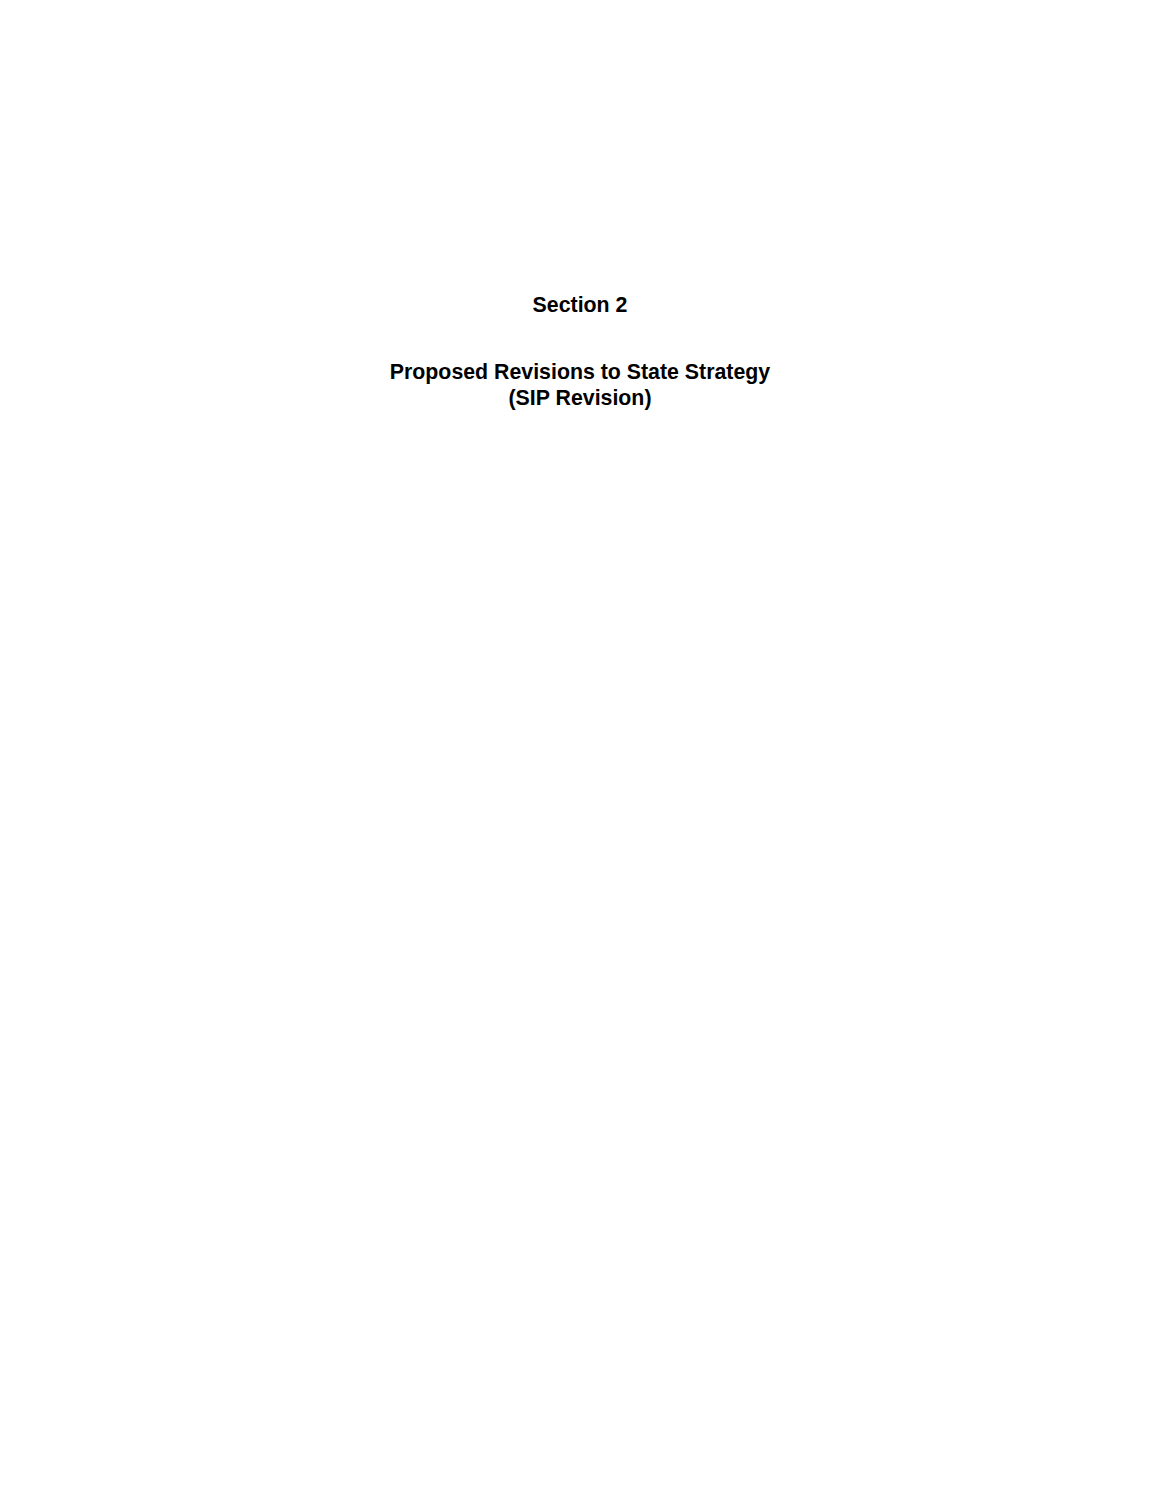Section 2
Proposed Revisions to State Strategy
(SIP Revision)